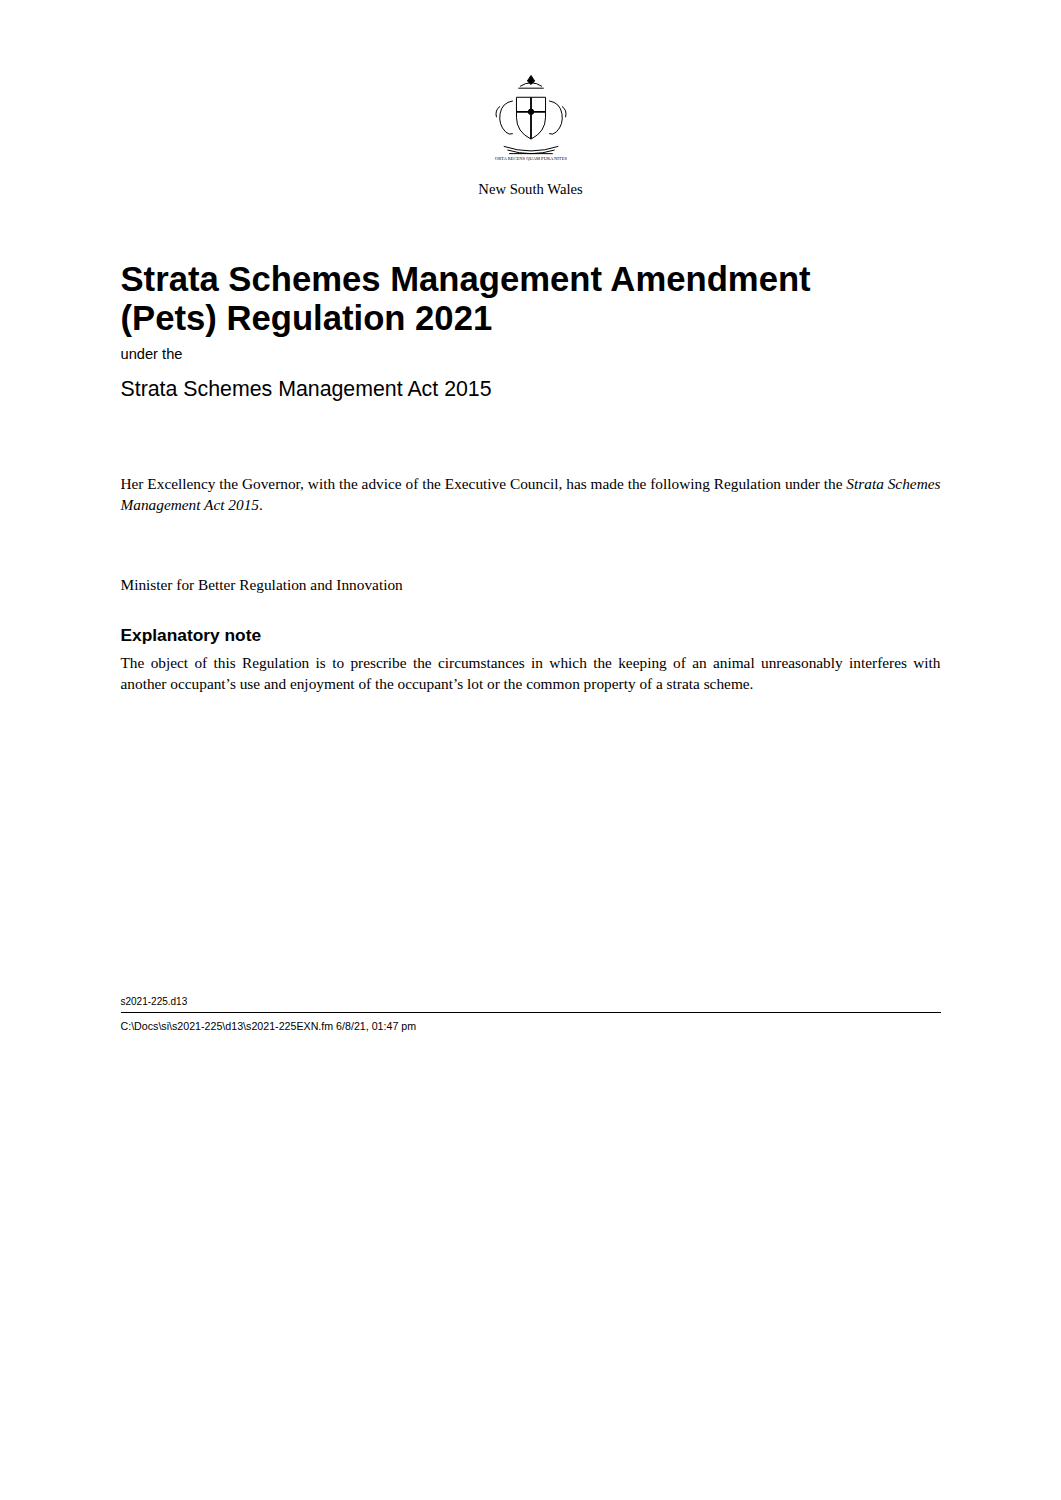ORTA RECENS QUAM PURA NITES
New South Wales
Strata Schemes Management Amendment
(Pets) Regulation 2021
under the
Strata Schemes Management Act 2015
Her Excellency the Governor, with the advice of the Executive Council, has made the following Regulation under the Strata Schemes Management Act 2015.
Minister for Better Regulation and Innovation
Explanatory note
The object of this Regulation is to prescribe the circumstances in which the keeping of an animal unreasonably interferes with another occupant’s use and enjoyment of the occupant’s lot or the common property of a strata scheme.
s2021-225.d13
C:\Docs\si\s2021-225\d13\s2021-225EXN.fm 6/8/21, 01:47 pm